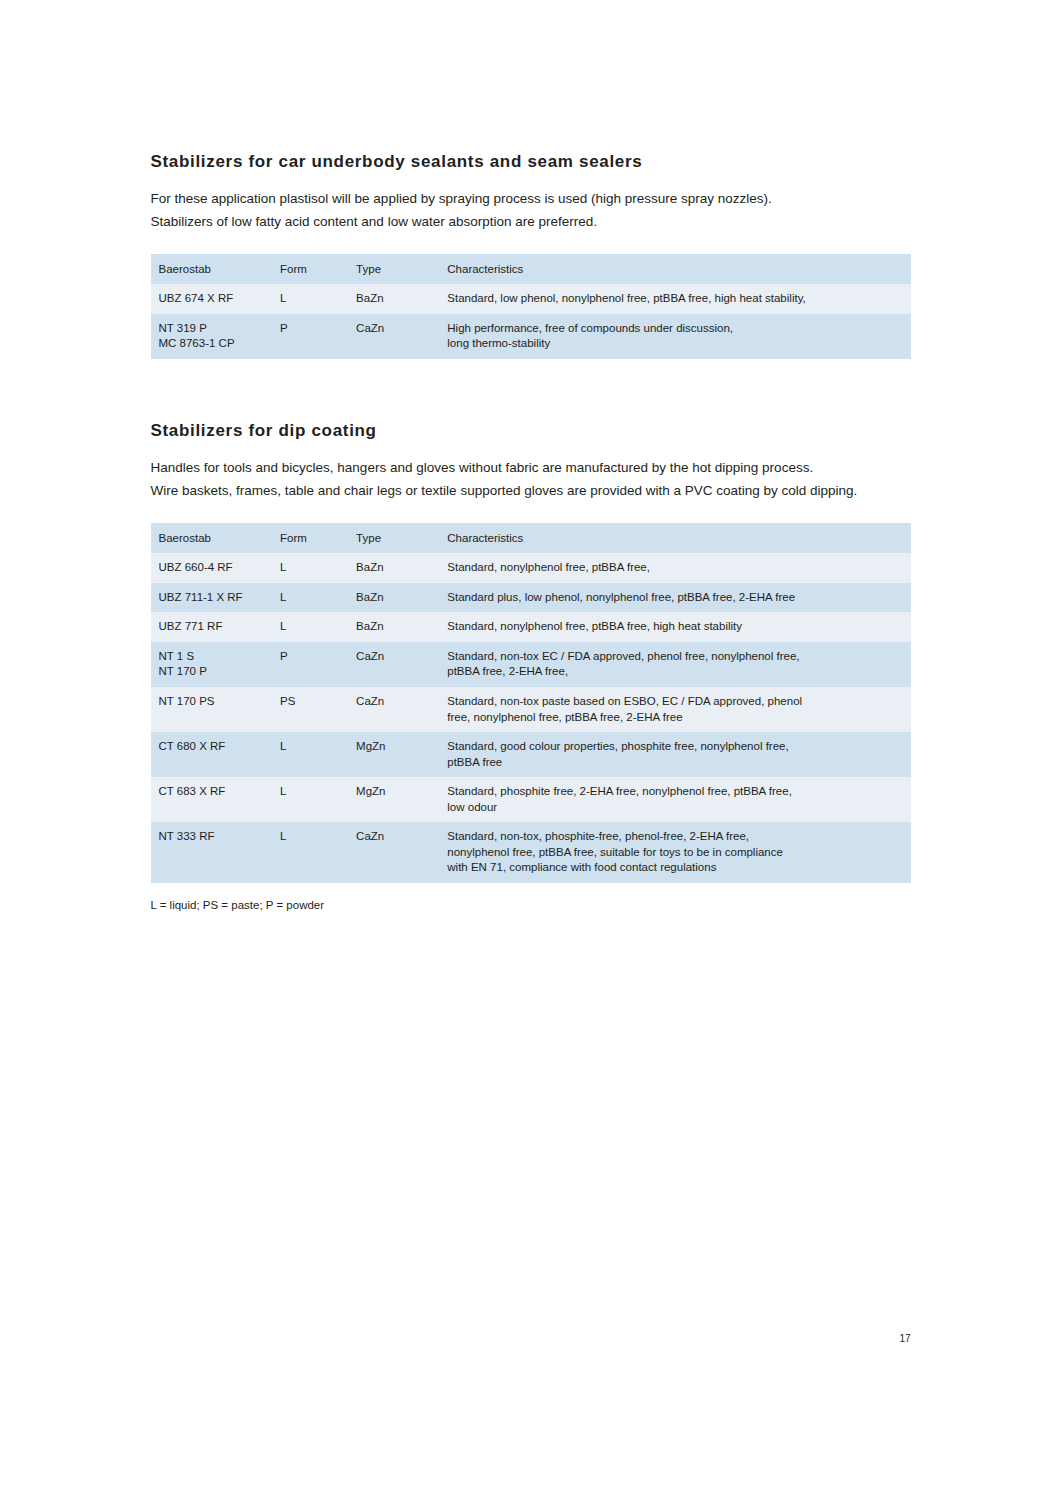Stabilizers for car underbody sealants and seam sealers
For these application plastisol will be applied by spraying process is used (high pressure spray nozzles).
Stabilizers of low fatty acid content and low water absorption are preferred.
| Baerostab | Form | Type | Characteristics |
| --- | --- | --- | --- |
| UBZ 674 X RF | L | BaZn | Standard, low phenol, nonylphenol free, ptBBA free, high heat stability, |
| NT 319 P MC 8763-1 CP | P | CaZn | High performance, free of compounds under discussion, long thermo-stability |
Stabilizers for dip coating
Handles for tools and bicycles, hangers and gloves without fabric are manufactured by the hot dipping process.
Wire baskets, frames, table and chair legs or textile supported gloves are provided with a PVC coating by cold dipping.
| Baerostab | Form | Type | Characteristics |
| --- | --- | --- | --- |
| UBZ 660-4 RF | L | BaZn | Standard, nonylphenol free, ptBBA free, |
| UBZ 711-1 X RF | L | BaZn | Standard plus, low phenol, nonylphenol free, ptBBA free, 2-EHA free |
| UBZ 771 RF | L | BaZn | Standard, nonylphenol free, ptBBA free, high heat stability |
| NT 1 S NT 170 P | P | CaZn | Standard, non-tox EC / FDA approved, phenol free, nonylphenol free, ptBBA free, 2-EHA free, |
| NT 170 PS | PS | CaZn | Standard, non-tox paste based on ESBO, EC / FDA approved, phenol free, nonylphenol free, ptBBA free, 2-EHA free |
| CT 680 X RF | L | MgZn | Standard, good colour properties, phosphite free, nonylphenol free, ptBBA free |
| CT 683 X RF | L | MgZn | Standard, phosphite free, 2-EHA free, nonylphenol free, ptBBA free, low odour |
| NT 333 RF | L | CaZn | Standard, non-tox, phosphite-free, phenol-free, 2-EHA free, nonylphenol free, ptBBA free, suitable for toys to be in compliance with EN 71, compliance with food contact regulations |
L = liquid; PS = paste; P = powder
17